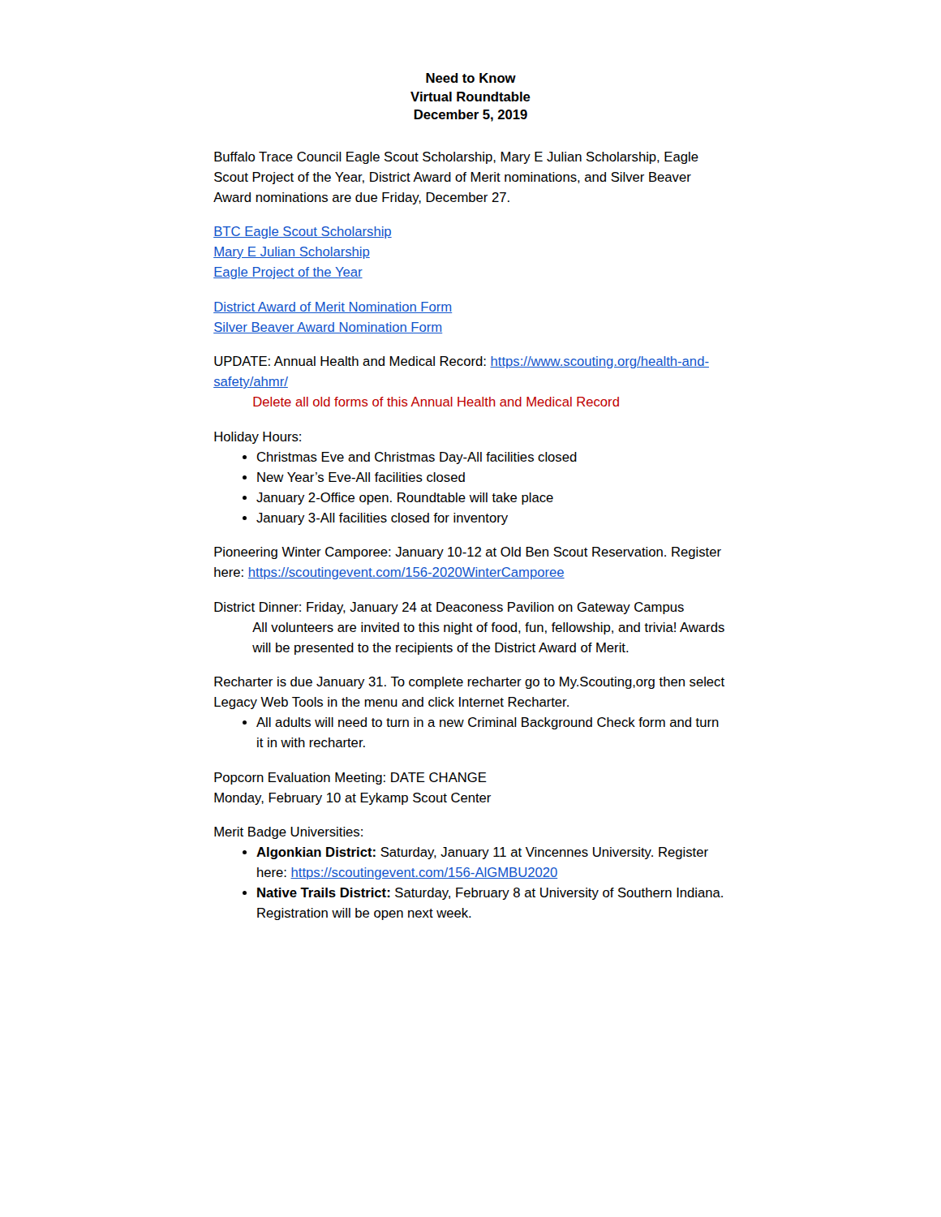Need to Know
Virtual Roundtable
December 5, 2019
Buffalo Trace Council Eagle Scout Scholarship, Mary E Julian Scholarship, Eagle Scout Project of the Year, District Award of Merit nominations, and Silver Beaver Award nominations are due Friday, December 27.
BTC Eagle Scout Scholarship Mary E Julian Scholarship Eagle Project of the Year
District Award of Merit Nomination Form Silver Beaver Award Nomination Form
UPDATE: Annual Health and Medical Record: https://www.scouting.org/health-and-safety/ahmr/
Delete all old forms of this Annual Health and Medical Record
Holiday Hours:
Christmas Eve and Christmas Day-All facilities closed
New Year’s Eve-All facilities closed
January 2-Office open. Roundtable will take place
January 3-All facilities closed for inventory
Pioneering Winter Camporee: January 10-12 at Old Ben Scout Reservation. Register here: https://scoutingevent.com/156-2020WinterCamporee
District Dinner: Friday, January 24 at Deaconess Pavilion on Gateway Campus
All volunteers are invited to this night of food, fun, fellowship, and trivia! Awards will be presented to the recipients of the District Award of Merit.
Recharter is due January 31. To complete recharter go to My.Scouting,org then select Legacy Web Tools in the menu and click Internet Recharter.
All adults will need to turn in a new Criminal Background Check form and turn it in with recharter.
Popcorn Evaluation Meeting: DATE CHANGE
Monday, February 10 at Eykamp Scout Center
Merit Badge Universities:
Algonkian District: Saturday, January 11 at Vincennes University. Register here: https://scoutingevent.com/156-AlGMBU2020
Native Trails District: Saturday, February 8 at University of Southern Indiana. Registration will be open next week.